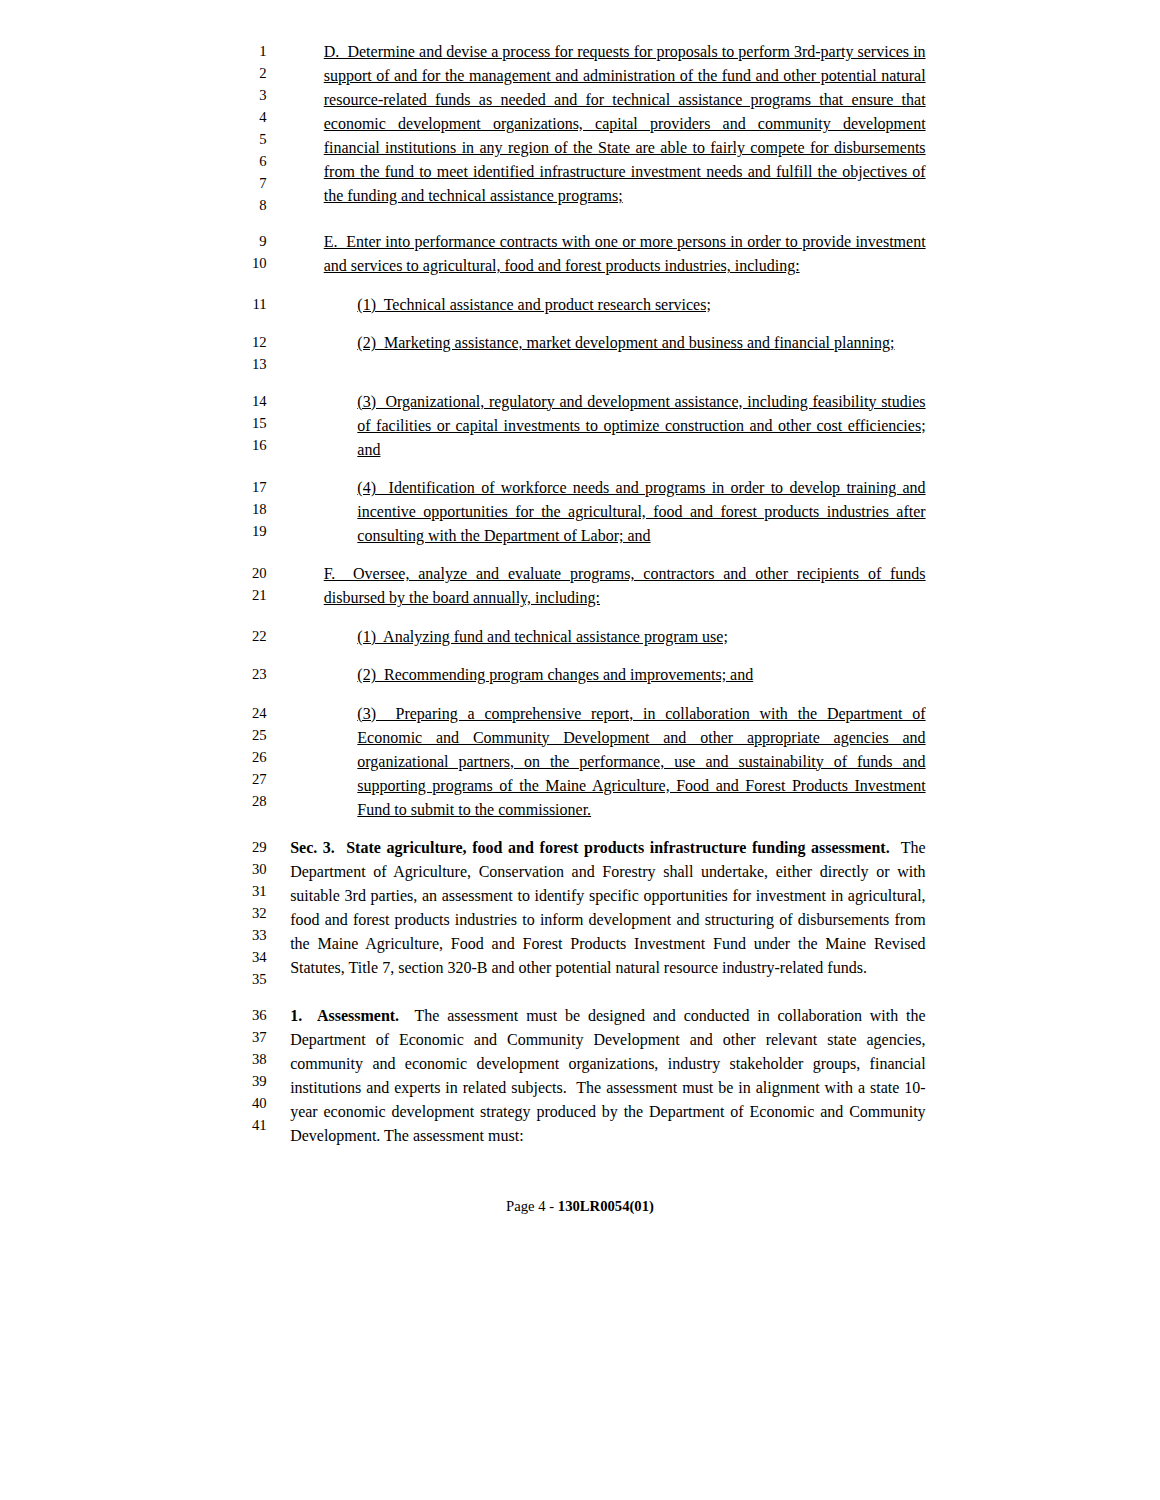1 2 3 4 5 6 7 8
D. Determine and devise a process for requests for proposals to perform 3rd-party services in support of and for the management and administration of the fund and other potential natural resource-related funds as needed and for technical assistance programs that ensure that economic development organizations, capital providers and community development financial institutions in any region of the State are able to fairly compete for disbursements from the fund to meet identified infrastructure investment needs and fulfill the objectives of the funding and technical assistance programs;
9 10
E. Enter into performance contracts with one or more persons in order to provide investment and services to agricultural, food and forest products industries, including:
11
(1) Technical assistance and product research services;
12 13
(2) Marketing assistance, market development and business and financial planning;
14 15 16
(3) Organizational, regulatory and development assistance, including feasibility studies of facilities or capital investments to optimize construction and other cost efficiencies; and
17 18 19
(4) Identification of workforce needs and programs in order to develop training and incentive opportunities for the agricultural, food and forest products industries after consulting with the Department of Labor; and
20 21
F. Oversee, analyze and evaluate programs, contractors and other recipients of funds disbursed by the board annually, including:
22
(1) Analyzing fund and technical assistance program use;
23
(2) Recommending program changes and improvements; and
24 25 26 27 28
(3) Preparing a comprehensive report, in collaboration with the Department of Economic and Community Development and other appropriate agencies and organizational partners, on the performance, use and sustainability of funds and supporting programs of the Maine Agriculture, Food and Forest Products Investment Fund to submit to the commissioner.
29 30 31 32 33 34 35
Sec. 3. State agriculture, food and forest products infrastructure funding assessment. The Department of Agriculture, Conservation and Forestry shall undertake, either directly or with suitable 3rd parties, an assessment to identify specific opportunities for investment in agricultural, food and forest products industries to inform development and structuring of disbursements from the Maine Agriculture, Food and Forest Products Investment Fund under the Maine Revised Statutes, Title 7, section 320-B and other potential natural resource industry-related funds.
36 37 38 39 40 41
1. Assessment. The assessment must be designed and conducted in collaboration with the Department of Economic and Community Development and other relevant state agencies, community and economic development organizations, industry stakeholder groups, financial institutions and experts in related subjects. The assessment must be in alignment with a state 10-year economic development strategy produced by the Department of Economic and Community Development. The assessment must:
Page 4 - 130LR0054(01)